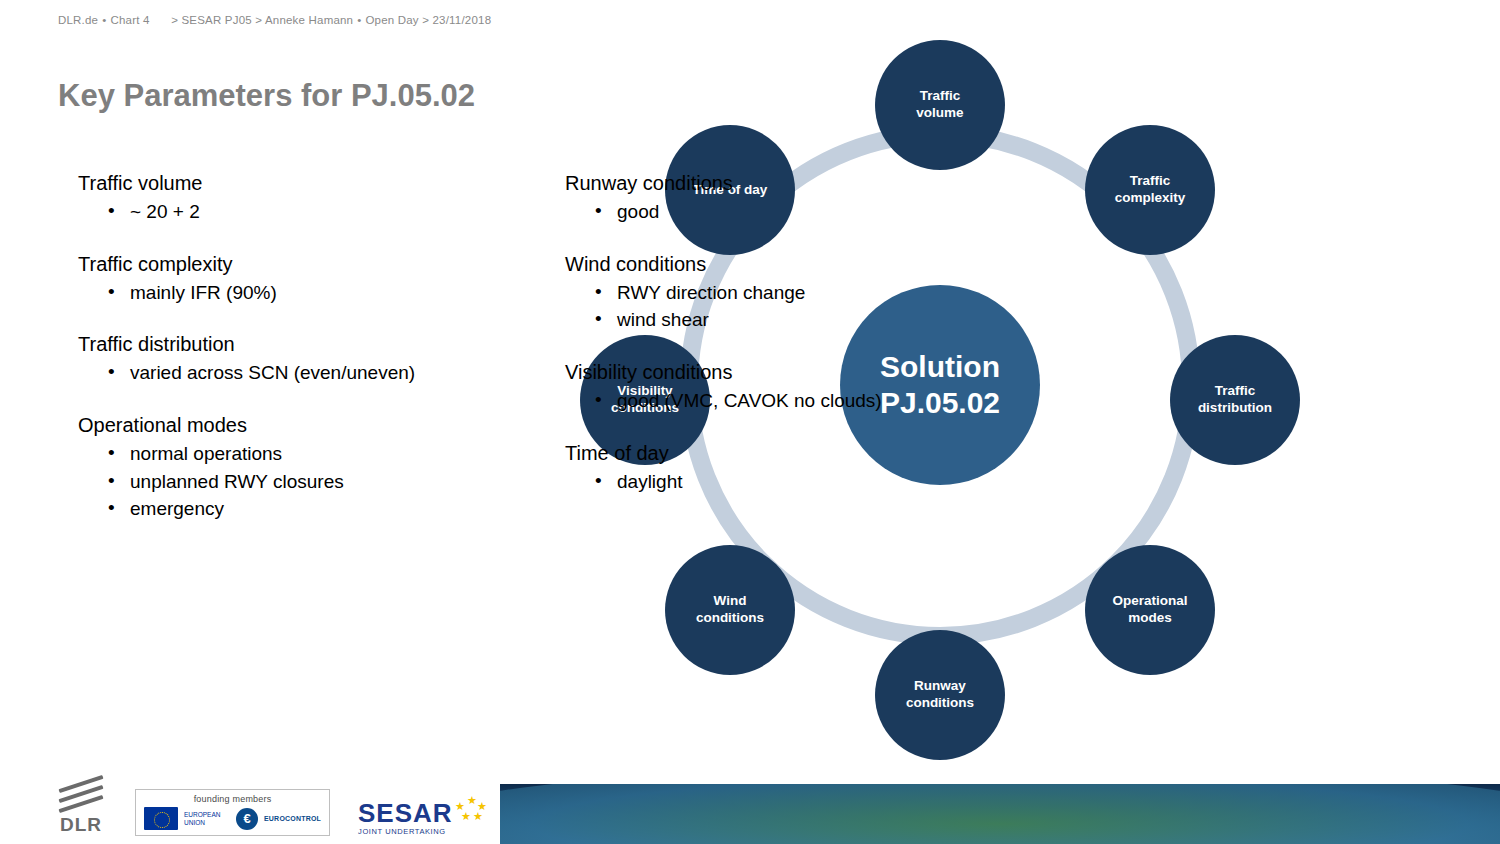DLR.de•Chart 4 > SESAR PJ05 > Anneke Hamann•Open Day > 23/11/2018
Key Parameters for PJ.05.02
Traffic volume
~ 20 + 2
Traffic complexity
mainly IFR (90%)
Traffic distribution
varied across SCN (even/uneven)
Operational modes
normal operations
unplanned RWY closures
emergency
Runway conditions
good
Wind conditions
RWY direction change
wind shear
Visibility conditions
good (VMC, CAVOK no clouds)
Time of day
daylight
Traffic
volume
Traffic
complexity
Traffic
distribution
Operational
modes
Runway
conditions
Wind
conditions
Visibility
conditions
Time of day
Solution
PJ.05.02
DLR
founding members
EUROPEAN UNION
€
EUROCONTROL
SESAR
JOINT UNDERTAKING
★★★★★